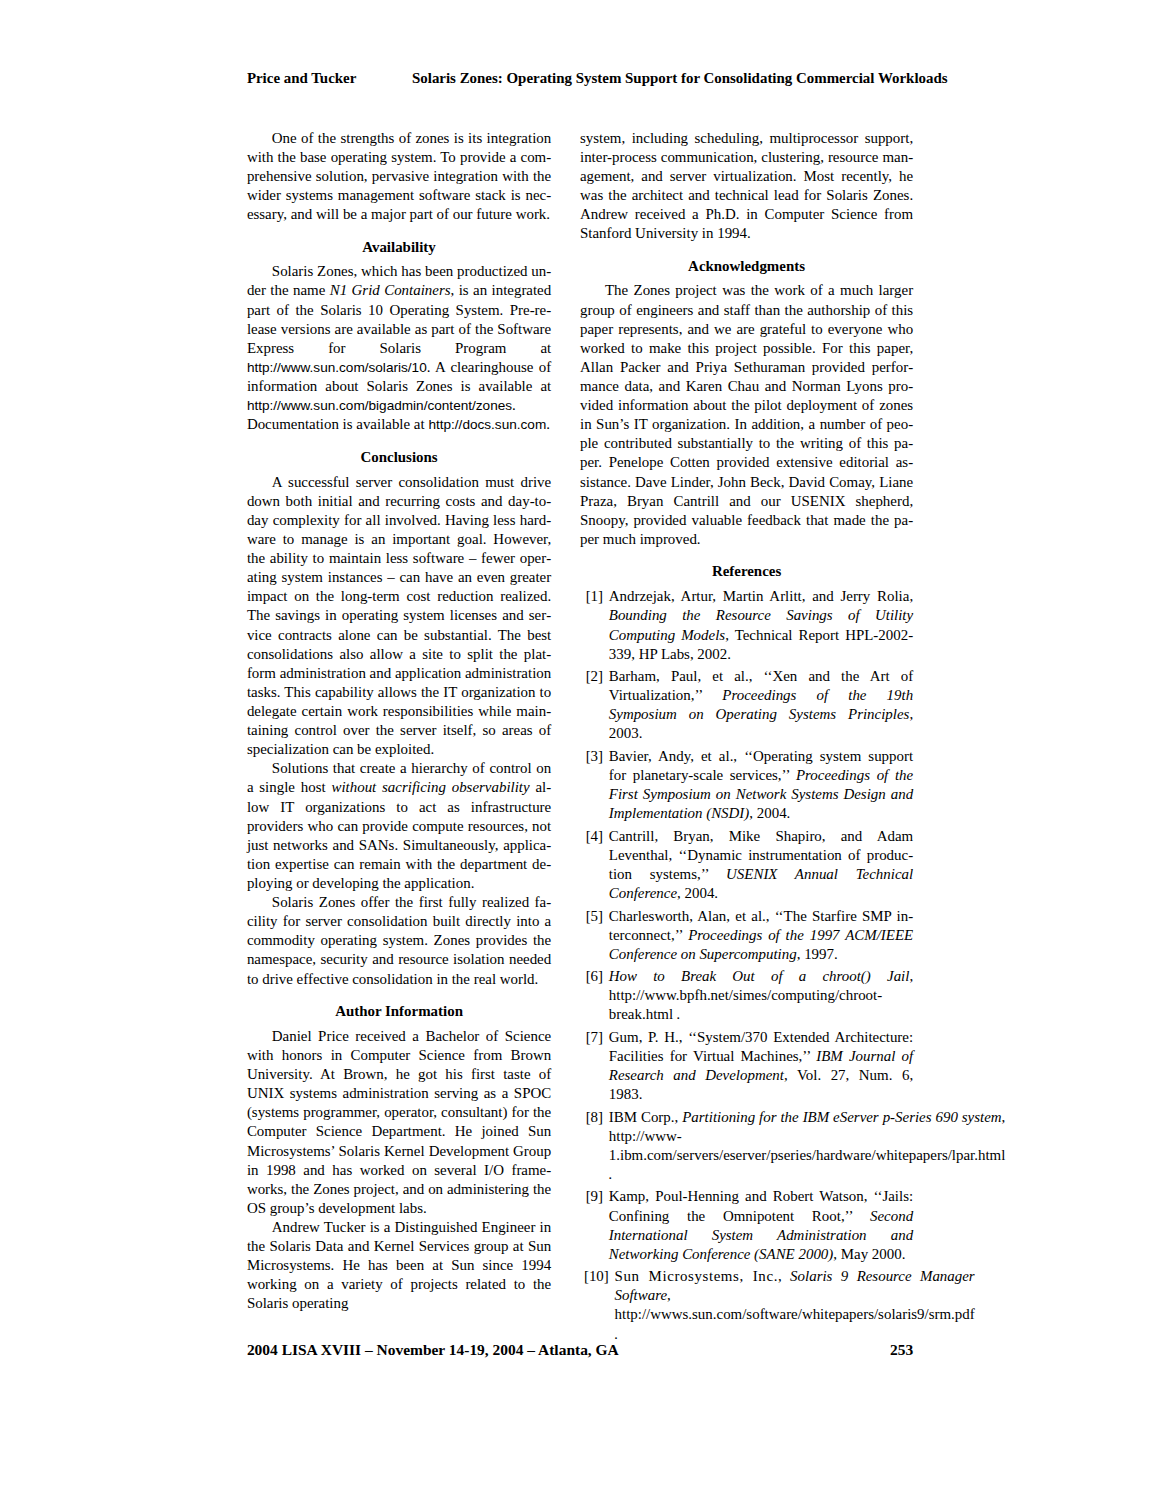Price and Tucker Solaris Zones: Operating System Support for Consolidating Commercial Workloads
One of the strengths of zones is its integration with the base operating system. To provide a comprehensive solution, pervasive integration with the wider systems management software stack is necessary, and will be a major part of our future work.
Availability
Solaris Zones, which has been productized under the name N1 Grid Containers, is an integrated part of the Solaris 10 Operating System. Pre-release versions are available as part of the Software Express for Solaris Program at http://www.sun.com/solaris/10. A clearinghouse of information about Solaris Zones is available at http://www.sun.com/bigadmin/content/zones. Documentation is available at http://docs.sun.com.
Conclusions
A successful server consolidation must drive down both initial and recurring costs and day-to-day complexity for all involved. Having less hardware to manage is an important goal. However, the ability to maintain less software – fewer operating system instances – can have an even greater impact on the long-term cost reduction realized. The savings in operating system licenses and service contracts alone can be substantial. The best consolidations also allow a site to split the platform administration and application administration tasks. This capability allows the IT organization to delegate certain work responsibilities while maintaining control over the server itself, so areas of specialization can be exploited.
Solutions that create a hierarchy of control on a single host without sacrificing observability allow IT organizations to act as infrastructure providers who can provide compute resources, not just networks and SANs. Simultaneously, application expertise can remain with the department deploying or developing the application.
Solaris Zones offer the first fully realized facility for server consolidation built directly into a commodity operating system. Zones provides the namespace, security and resource isolation needed to drive effective consolidation in the real world.
Author Information
Daniel Price received a Bachelor of Science with honors in Computer Science from Brown University. At Brown, he got his first taste of UNIX systems administration serving as a SPOC (systems programmer, operator, consultant) for the Computer Science Department. He joined Sun Microsystems’ Solaris Kernel Development Group in 1998 and has worked on several I/O frameworks, the Zones project, and on administering the OS group’s development labs.
Andrew Tucker is a Distinguished Engineer in the Solaris Data and Kernel Services group at Sun Microsystems. He has been at Sun since 1994 working on a variety of projects related to the Solaris operating
system, including scheduling, multiprocessor support, inter-process communication, clustering, resource management, and server virtualization. Most recently, he was the architect and technical lead for Solaris Zones. Andrew received a Ph.D. in Computer Science from Stanford University in 1994.
Acknowledgments
The Zones project was the work of a much larger group of engineers and staff than the authorship of this paper represents, and we are grateful to everyone who worked to make this project possible. For this paper, Allan Packer and Priya Sethuraman provided performance data, and Karen Chau and Norman Lyons provided information about the pilot deployment of zones in Sun’s IT organization. In addition, a number of people contributed substantially to the writing of this paper. Penelope Cotten provided extensive editorial assistance. Dave Linder, John Beck, David Comay, Liane Praza, Bryan Cantrill and our USENIX shepherd, Snoopy, provided valuable feedback that made the paper much improved.
References
[1]
Andrzejak, Artur, Martin Arlitt, and Jerry Rolia, Bounding the Resource Savings of Utility Computing Models, Technical Report HPL-2002-339, HP Labs, 2002.
[2]
Barham, Paul, et al., ‘‘Xen and the Art of Virtualization,’’ Proceedings of the 19th Symposium on Operating Systems Principles, 2003.
[3]
Bavier, Andy, et al., ‘‘Operating system support for planetary-scale services,’’ Proceedings of the First Symposium on Network Systems Design and Implementation (NSDI), 2004.
[4]
Cantrill, Bryan, Mike Shapiro, and Adam Leventhal, ‘‘Dynamic instrumentation of production systems,’’ USENIX Annual Technical Conference, 2004.
[5]
Charlesworth, Alan, et al., ‘‘The Starfire SMP interconnect,’’ Proceedings of the 1997 ACM/IEEE Conference on Supercomputing, 1997.
[6]
How to Break Out of a chroot() Jail, http://www.bpfh.net/simes/computing/chroot-break.html .
[7]
Gum, P. H., ‘‘System/370 Extended Architecture: Facilities for Virtual Machines,’’ IBM Journal of Research and Development, Vol. 27, Num. 6, 1983.
[8]
IBM Corp., Partitioning for the IBM eServer p-Series 690 system, http://www-1.ibm.com/servers/eserver/pseries/hardware/whitepapers/lpar.html .
[9]
Kamp, Poul-Henning and Robert Watson, ‘‘Jails: Confining the Omnipotent Root,’’ Second International System Administration and Networking Conference (SANE 2000), May 2000.
[10]
Sun Microsystems, Inc., Solaris 9 Resource Manager Software, http://wwws.sun.com/software/whitepapers/solaris9/srm.pdf .
2004 LISA XVIII – November 14-19, 2004 – Atlanta, GA 253